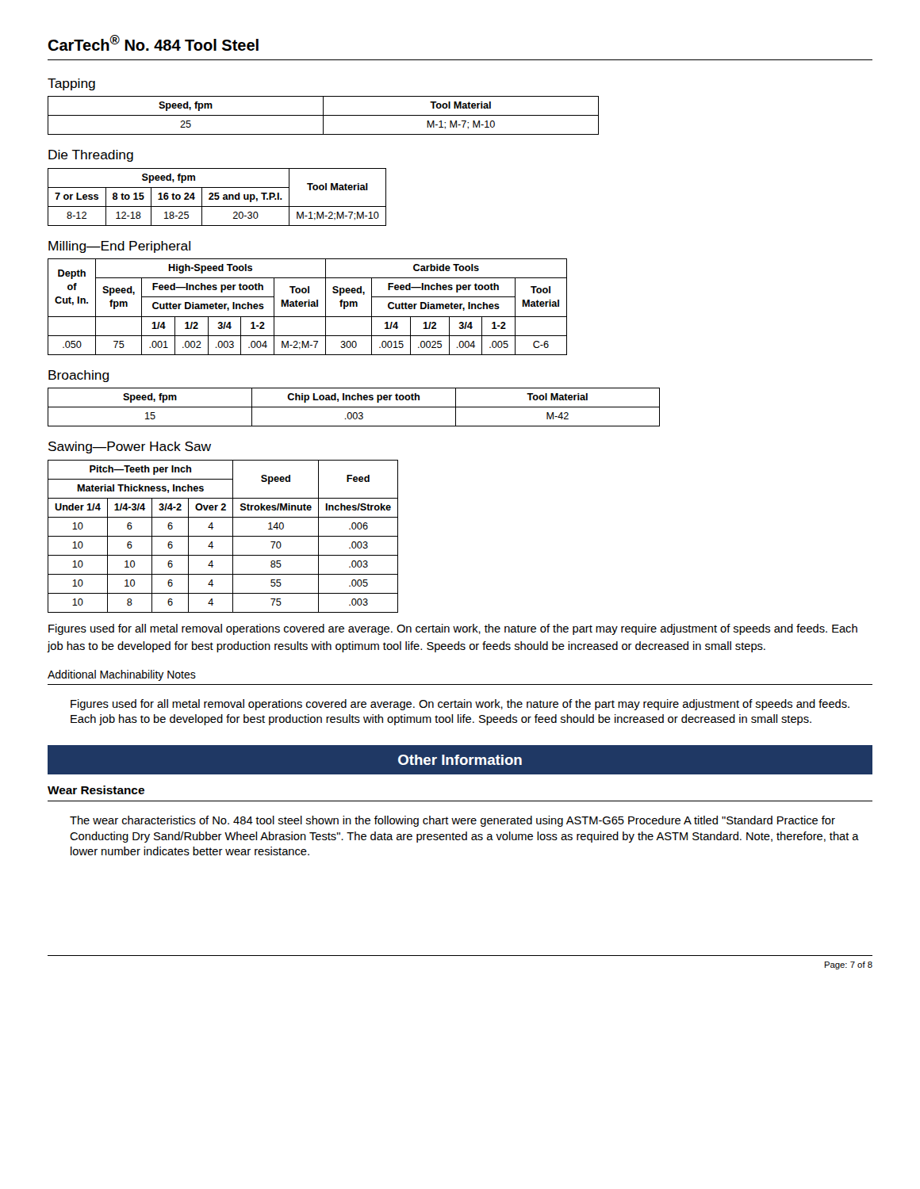CarTech® No. 484 Tool Steel
Tapping
| Speed, fpm | Tool Material |
| --- | --- |
| 25 | M-1; M-7; M-10 |
Die Threading
| Speed, fpm | Tool Material |
| --- | --- |
| 7 or Less | 8 to 15 | 16 to 24 | 25 and up, T.P.I. |
| 8-12 | 12-18 | 18-25 | 20-30 | M-1;M-2;M-7;M-10 |
Milling—End Peripheral
| Depth of Cut, In. | High-Speed Tools | Carbide Tools |
| --- | --- | --- |
| Speed, fpm | Feed—Inches per tooth | Tool Material | Speed, fpm | Feed—Inches per tooth | Tool Material |
| Cutter Diameter, Inches | Cutter Diameter, Inches |
| | | 1/4 | 1/2 | 3/4 | 1-2 | | | 1/4 | 1/2 | 3/4 | 1-2 | |
| .050 | 75 | .001 | .002 | .003 | .004 | M-2;M-7 | 300 | .0015 | .0025 | .004 | .005 | C-6 |
Broaching
| Speed, fpm | Chip Load, Inches per tooth | Tool Material |
| --- | --- | --- |
| 15 | .003 | M-42 |
Sawing—Power Hack Saw
| Pitch—Teeth per Inch | Speed | Feed |
| --- | --- | --- |
| Material Thickness, Inches |
| Under 1/4 | 1/4-3/4 | 3/4-2 | Over 2 | Strokes/Minute | Inches/Stroke |
| 10 | 6 | 6 | 4 | 140 | .006 |
| 10 | 6 | 6 | 4 | 70 | .003 |
| 10 | 10 | 6 | 4 | 85 | .003 |
| 10 | 10 | 6 | 4 | 55 | .005 |
| 10 | 8 | 6 | 4 | 75 | .003 |
Figures used for all metal removal operations covered are average. On certain work, the nature of the part may require adjustment of speeds and feeds. Each job has to be developed for best production results with optimum tool life. Speeds or feeds should be increased or decreased in small steps.
Additional Machinability Notes
Figures used for all metal removal operations covered are average. On certain work, the nature of the part may require adjustment of speeds and feeds. Each job has to be developed for best production results with optimum tool life. Speeds or feed should be increased or decreased in small steps.
Other Information
Wear Resistance
The wear characteristics of No. 484 tool steel shown in the following chart were generated using ASTM-G65 Procedure A titled "Standard Practice for Conducting Dry Sand/Rubber Wheel Abrasion Tests". The data are presented as a volume loss as required by the ASTM Standard. Note, therefore, that a lower number indicates better wear resistance.
Page: 7 of 8